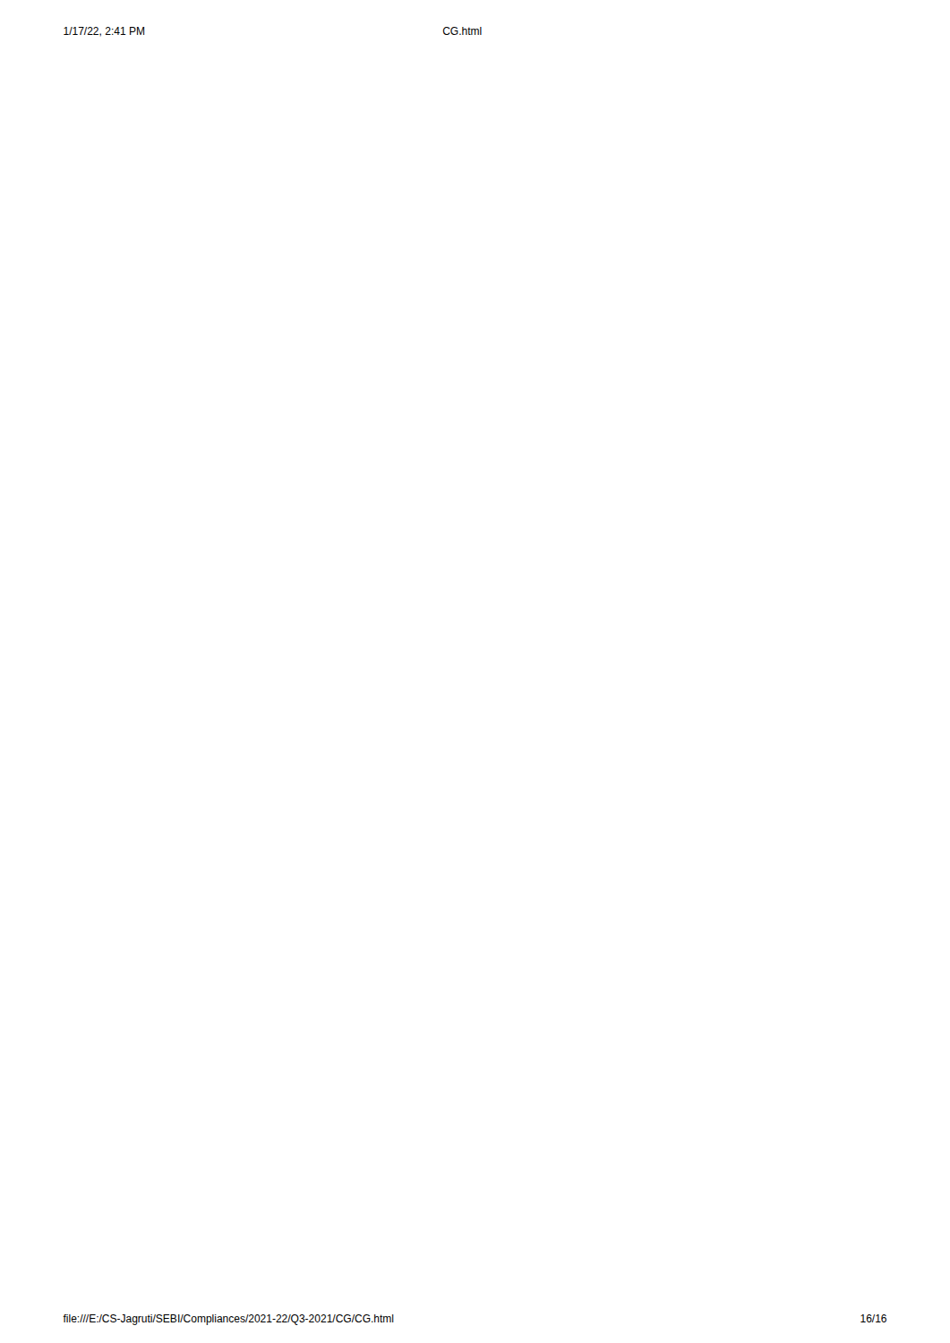1/17/22, 2:41 PM
CG.html
file:///E:/CS-Jagruti/SEBI/Compliances/2021-22/Q3-2021/CG/CG.html
16/16